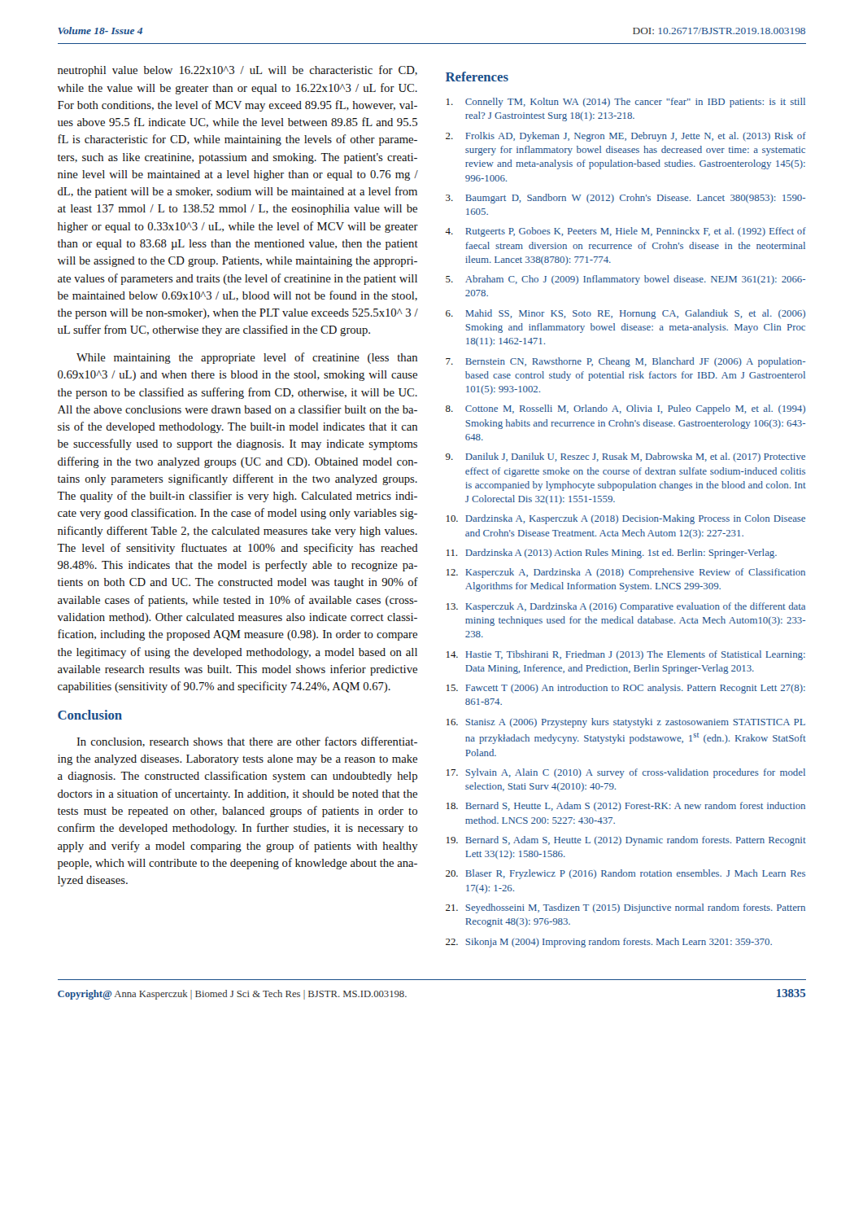Volume 18- Issue 4
DOI: 10.26717/BJSTR.2019.18.003198
neutrophil value below 16.22x10^3 / uL will be characteristic for CD, while the value will be greater than or equal to 16.22x10^3 / uL for UC. For both conditions, the level of MCV may exceed 89.95 fL, however, values above 95.5 fL indicate UC, while the level between 89.85 fL and 95.5 fL is characteristic for CD, while maintaining the levels of other parameters, such as like creatinine, potassium and smoking. The patient's creatinine level will be maintained at a level higher than or equal to 0.76 mg / dL, the patient will be a smoker, sodium will be maintained at a level from at least 137 mmol / L to 138.52 mmol / L, the eosinophilia value will be higher or equal to 0.33x10^3 / uL, while the level of MCV will be greater than or equal to 83.68 µL less than the mentioned value, then the patient will be assigned to the CD group. Patients, while maintaining the appropriate values of parameters and traits (the level of creatinine in the patient will be maintained below 0.69x10^3 / uL, blood will not be found in the stool, the person will be non-smoker), when the PLT value exceeds 525.5x10^ 3 / uL suffer from UC, otherwise they are classified in the CD group.
While maintaining the appropriate level of creatinine (less than 0.69x10^3 / uL) and when there is blood in the stool, smoking will cause the person to be classified as suffering from CD, otherwise, it will be UC. All the above conclusions were drawn based on a classifier built on the basis of the developed methodology. The built-in model indicates that it can be successfully used to support the diagnosis. It may indicate symptoms differing in the two analyzed groups (UC and CD). Obtained model contains only parameters significantly different in the two analyzed groups. The quality of the built-in classifier is very high. Calculated metrics indicate very good classification. In the case of model using only variables significantly different Table 2, the calculated measures take very high values. The level of sensitivity fluctuates at 100% and specificity has reached 98.48%. This indicates that the model is perfectly able to recognize patients on both CD and UC. The constructed model was taught in 90% of available cases of patients, while tested in 10% of available cases (cross-validation method). Other calculated measures also indicate correct classification, including the proposed AQM measure (0.98). In order to compare the legitimacy of using the developed methodology, a model based on all available research results was built. This model shows inferior predictive capabilities (sensitivity of 90.7% and specificity 74.24%, AQM 0.67).
Conclusion
In conclusion, research shows that there are other factors differentiating the analyzed diseases. Laboratory tests alone may be a reason to make a diagnosis. The constructed classification system can undoubtedly help doctors in a situation of uncertainty. In addition, it should be noted that the tests must be repeated on other, balanced groups of patients in order to confirm the developed methodology. In further studies, it is necessary to apply and verify a model comparing the group of patients with healthy people, which will contribute to the deepening of knowledge about the analyzed diseases.
References
Connelly TM, Koltun WA (2014) The cancer "fear" in IBD patients: is it still real? J Gastrointest Surg 18(1): 213-218.
Frolkis AD, Dykeman J, Negron ME, Debruyn J, Jette N, et al. (2013) Risk of surgery for inflammatory bowel diseases has decreased over time: a systematic review and meta-analysis of population-based studies. Gastroenterology 145(5): 996-1006.
Baumgart D, Sandborn W (2012) Crohn's Disease. Lancet 380(9853): 1590-1605.
Rutgeerts P, Goboes K, Peeters M, Hiele M, Penninckx F, et al. (1992) Effect of faecal stream diversion on recurrence of Crohn's disease in the neoterminal ileum. Lancet 338(8780): 771-774.
Abraham C, Cho J (2009) Inflammatory bowel disease. NEJM 361(21): 2066-2078.
Mahid SS, Minor KS, Soto RE, Hornung CA, Galandiuk S, et al. (2006) Smoking and inflammatory bowel disease: a meta-analysis. Mayo Clin Proc 18(11): 1462-1471.
Bernstein CN, Rawsthorne P, Cheang M, Blanchard JF (2006) A population-based case control study of potential risk factors for IBD. Am J Gastroenterol 101(5): 993-1002.
Cottone M, Rosselli M, Orlando A, Olivia I, Puleo Cappelo M, et al. (1994) Smoking habits and recurrence in Crohn's disease. Gastroenterology 106(3): 643-648.
Daniluk J, Daniluk U, Reszec J, Rusak M, Dabrowska M, et al. (2017) Protective effect of cigarette smoke on the course of dextran sulfate sodium-induced colitis is accompanied by lymphocyte subpopulation changes in the blood and colon. Int J Colorectal Dis 32(11): 1551-1559.
Dardzinska A, Kasperczuk A (2018) Decision-Making Process in Colon Disease and Crohn's Disease Treatment. Acta Mech Autom 12(3): 227-231.
Dardzinska A (2013) Action Rules Mining. 1st ed. Berlin: Springer-Verlag.
Kasperczuk A, Dardzinska A (2018) Comprehensive Review of Classification Algorithms for Medical Information System. LNCS 299-309.
Kasperczuk A, Dardzinska A (2016) Comparative evaluation of the different data mining techniques used for the medical database. Acta Mech Autom10(3): 233-238.
Hastie T, Tibshirani R, Friedman J (2013) The Elements of Statistical Learning: Data Mining, Inference, and Prediction, Berlin Springer-Verlag 2013.
Fawcett T (2006) An introduction to ROC analysis. Pattern Recognit Lett 27(8): 861-874.
Stanisz A (2006) Przystepny kurs statystyki z zastosowaniem STATISTICA PL na przykładach medycyny. Statystyki podstawowe, 1st (edn.). Krakow StatSoft Poland.
Sylvain A, Alain C (2010) A survey of cross-validation procedures for model selection, Stati Surv 4(2010): 40-79.
Bernard S, Heutte L, Adam S (2012) Forest-RK: A new random forest induction method. LNCS 200: 5227: 430-437.
Bernard S, Adam S, Heutte L (2012) Dynamic random forests. Pattern Recognit Lett 33(12): 1580-1586.
Blaser R, Fryzlewicz P (2016) Random rotation ensembles. J Mach Learn Res 17(4): 1-26.
Seyedhosseini M, Tasdizen T (2015) Disjunctive normal random forests. Pattern Recognit 48(3): 976-983.
Sikonja M (2004) Improving random forests. Mach Learn 3201: 359-370.
Copyright@ Anna Kasperczuk | Biomed J Sci & Tech Res | BJSTR. MS.ID.003198.
13835